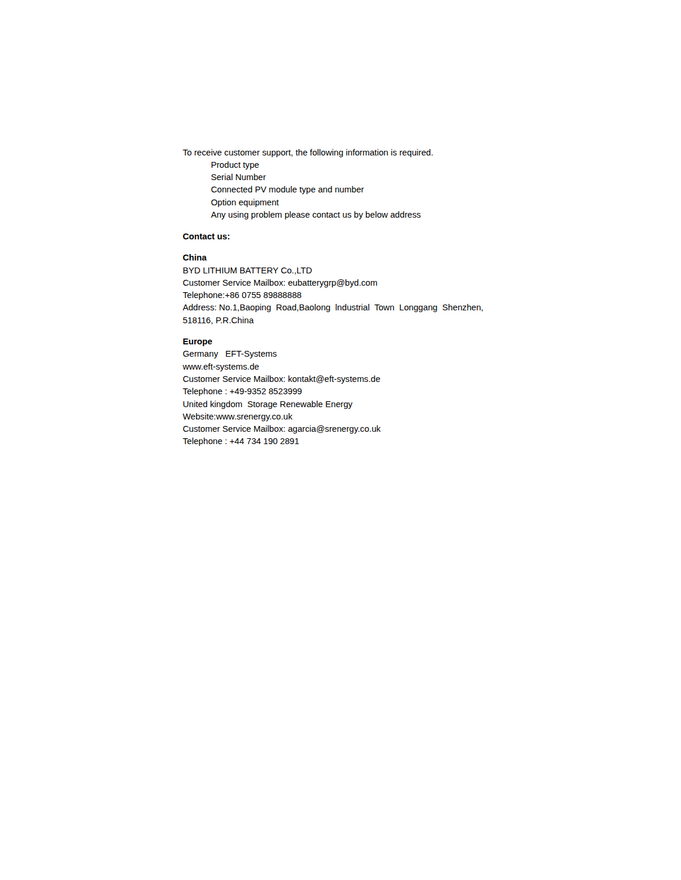To receive customer support, the following information is required.
Product type
Serial Number
Connected PV module type and number
Option equipment
Any using problem please contact us by below address
Contact us:
China
BYD LITHIUM BATTERY Co.,LTD
Customer Service Mailbox: eubatterygrp@byd.com
Telephone:+86 0755 89888888
Address: No.1,Baoping Road,Baolong lndustrial Town Longgang Shenzhen, 518116, P.R.China
Europe
Germany EFT-Systems
www.eft-systems.de
Customer Service Mailbox: kontakt@eft-systems.de
Telephone : +49-9352 8523999
United kingdom Storage Renewable Energy
Website:www.srenergy.co.uk
Customer Service Mailbox: agarcia@srenergy.co.uk
Telephone : +44 734 190 2891